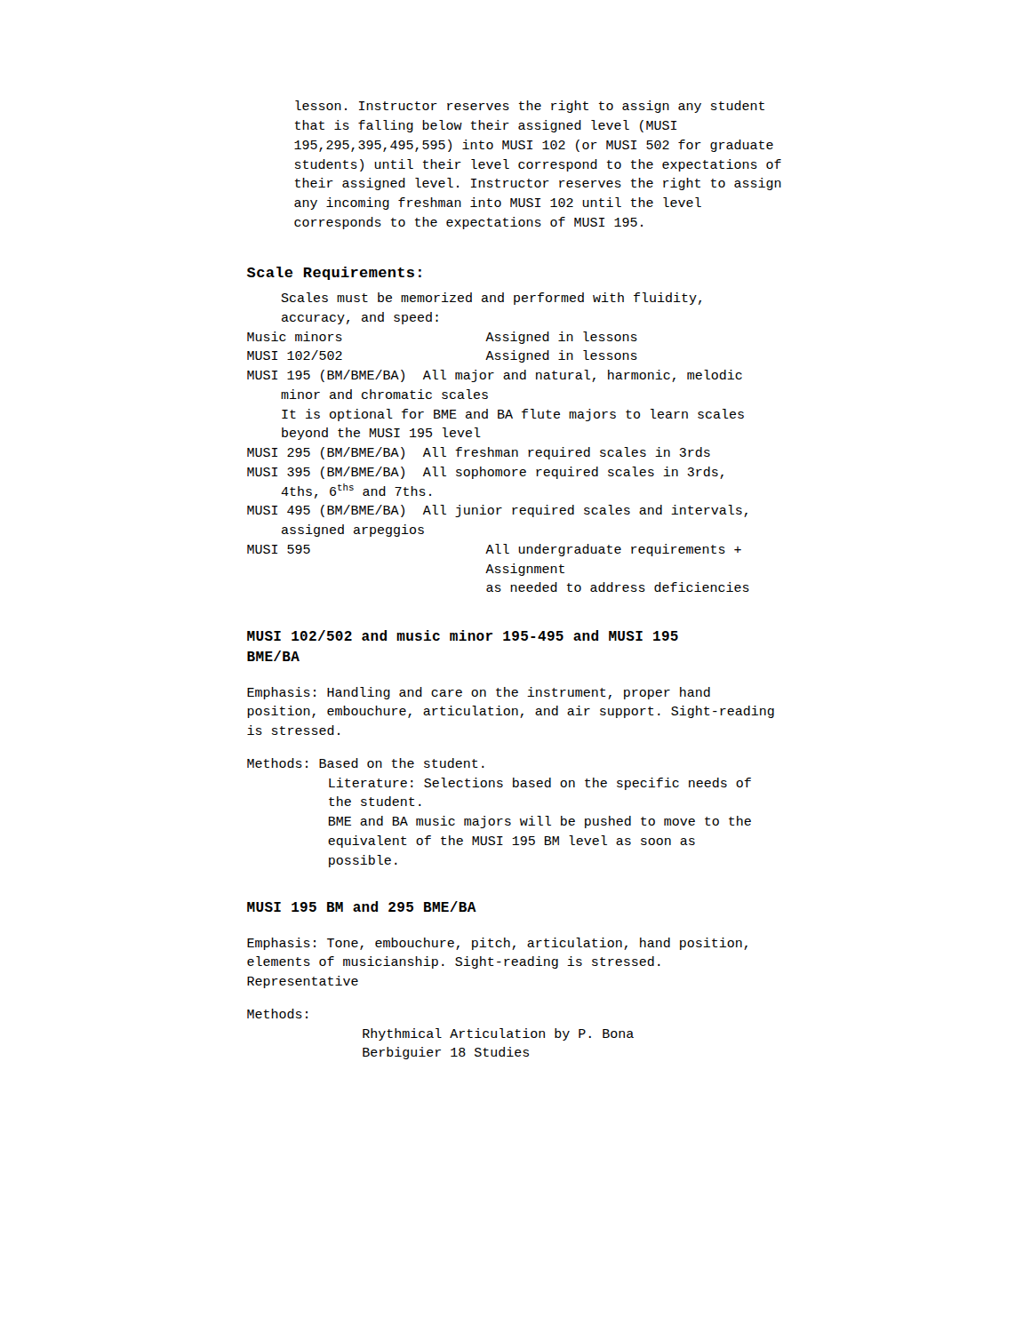lesson. Instructor reserves the right to assign any student that is falling below their assigned level (MUSI 195,295,395,495,595) into MUSI 102 (or MUSI 502 for graduate students) until their level correspond to the expectations of their assigned level. Instructor reserves the right to assign any incoming freshman into MUSI 102 until the level corresponds to the expectations of MUSI 195.
Scale Requirements:
Scales must be memorized and performed with fluidity,
accuracy, and speed:
| Music minors | Assigned in lessons |
| MUSI 102/502 | Assigned in lessons |
| MUSI 195 (BM/BME/BA) All major and natural, harmonic, melodic minor and chromatic scales It is optional for BME and BA flute majors to learn scales beyond the MUSI 195 level |
| MUSI 295 (BM/BME/BA) All freshman required scales in 3rds |
| MUSI 395 (BM/BME/BA) All sophomore required scales in 3rds, 4ths, 6 ths and 7ths. |
| MUSI 495 (BM/BME/BA) All junior required scales and intervals, assigned arpeggios |
| MUSI 595 | All undergraduate requirements + Assignment as needed to address deficiencies |
MUSI 102/502 and music minor 195-495 and MUSI 195
BME/BA
Emphasis: Handling and care on the instrument, proper hand position, embouchure, articulation, and air support. Sight-reading is stressed.
Methods: Based on the student.
Literature: Selections based on the specific needs of
the student.
BME and BA music majors will be pushed to move to the
equivalent of the MUSI 195 BM level as soon as
possible.
MUSI 195 BM and 295 BME/BA
Emphasis: Tone, embouchure, pitch, articulation, hand position, elements of musicianship. Sight-reading is stressed.
Representative
Methods:
Rhythmical Articulation by P. Bona
Berbiguier 18 Studies